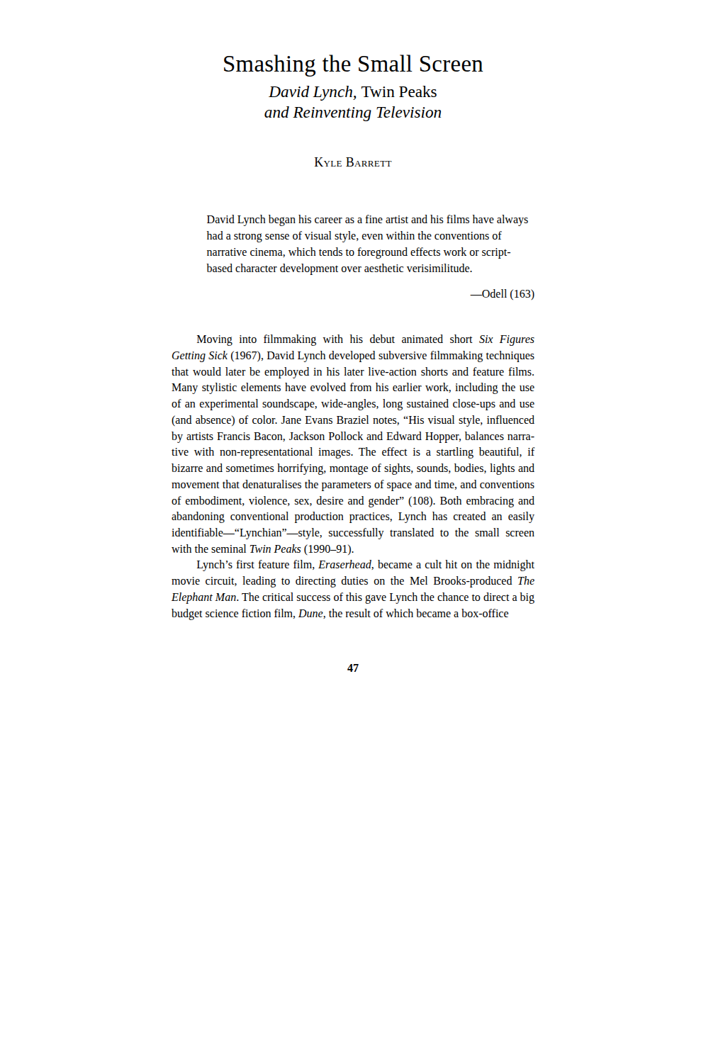Smashing the Small Screen
David Lynch, Twin Peaks
and Reinventing Television
Kyle Barrett
David Lynch began his career as a fine artist and his films have always had a strong sense of visual style, even within the conventions of narrative cinema, which tends to foreground effects work or script-based character development over aesthetic verisimilitude.
—Odell (163)
Moving into filmmaking with his debut animated short Six Figures Getting Sick (1967), David Lynch developed subversive filmmaking techniques that would later be employed in his later live-action shorts and feature films. Many stylistic elements have evolved from his earlier work, including the use of an experimental soundscape, wide-angles, long sustained close-ups and use (and absence) of color. Jane Evans Braziel notes, “His visual style, influenced by artists Francis Bacon, Jackson Pollock and Edward Hopper, balances narrative with non-representational images. The effect is a startling beautiful, if bizarre and sometimes horrifying, montage of sights, sounds, bodies, lights and movement that denaturalises the parameters of space and time, and conventions of embodiment, violence, sex, desire and gender” (108). Both embracing and abandoning conventional production practices, Lynch has created an easily identifiable—“Lynchian”—style, successfully translated to the small screen with the seminal Twin Peaks (1990–91).
Lynch’s first feature film, Eraserhead, became a cult hit on the midnight movie circuit, leading to directing duties on the Mel Brooks-produced The Elephant Man. The critical success of this gave Lynch the chance to direct a big budget science fiction film, Dune, the result of which became a box-office
47